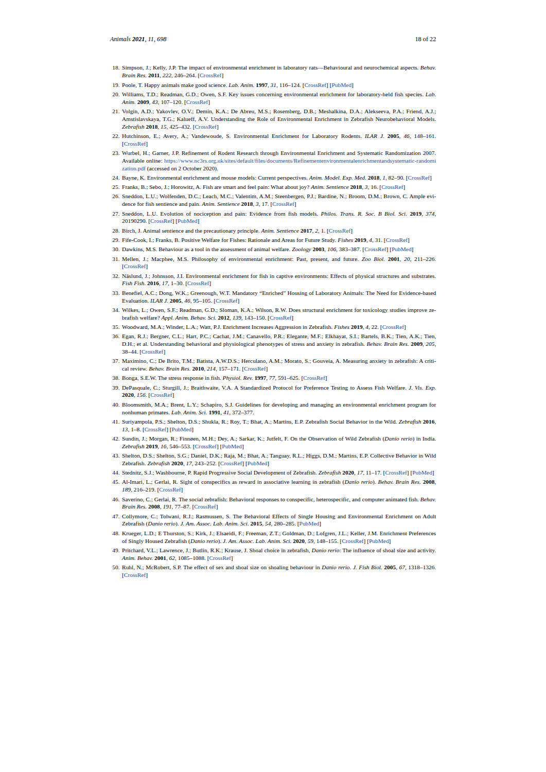Animals 2021, 11, 698
18 of 22
18. Simpson, J.; Kelly, J.P. The impact of environmental enrichment in laboratory rats—Behavioural and neurochemical aspects. Behav. Brain Res. 2011, 222, 246–264. [CrossRef]
19. Poole, T. Happy animals make good science. Lab. Anim. 1997, 31, 116–124. [CrossRef] [PubMed]
20. Williams, T.D.; Readman, G.D.; Owen, S.F. Key issues concerning environmental enrichment for laboratory-held fish species. Lab. Anim. 2009, 43, 107–120. [CrossRef]
21. Volgin, A.D.; Yakovlev, O.V.; Demin, K.A.; De Abreu, M.S.; Rosemberg, D.B.; Meshalkina, D.A.; Alekseeva, P.A.; Friend, A.J.; Amstislavskaya, T.G.; Kalueff, A.V. Understanding the Role of Environmental Enrichment in Zebrafish Neurobehavioral Models. Zebrafish 2018, 15, 425–432. [CrossRef]
22. Hutchinson, E.; Avery, A.; Vandewoude, S. Environmental Enrichment for Laboratory Rodents. ILAR J. 2005, 46, 148–161. [CrossRef]
23. Wurbel, H.; Garner, J.P. Refinement of Rodent Research through Environmental Enrichment and Systematic Randomization 2007. Available online: https://www.nc3rs.org.uk/sites/default/files/documents/Refinementenvironmentalenrichmentandsystematic-randomization.pdf (accessed on 2 October 2020).
24. Bayne, K. Environmental enrichment and mouse models: Current perspectives. Anim. Model. Exp. Med. 2018, 1, 82–90. [CrossRef]
25. Franks, B.; Sebo, J.; Horowitz, A. Fish are smart and feel pain: What about joy? Anim. Sentience 2018, 3, 16. [CrossRef]
26. Sneddon, L.U.; Wolfenden, D.C.; Leach, M.C.; Valentim, A.M.; Steenbergen, P.J.; Bardine, N.; Broom, D.M.; Brown, C. Ample evidence for fish sentience and pain. Anim. Sentience 2018, 3, 17. [CrossRef]
27. Sneddon, L.U. Evolution of nociception and pain: Evidence from fish models. Philos. Trans. R. Soc. B Biol. Sci. 2019, 374, 20190290. [CrossRef] [PubMed]
28. Birch, J. Animal sentience and the precautionary principle. Anim. Sentience 2017, 2, 1. [CrossRef]
29. Fife-Cook, I.; Franks, B. Positive Welfare for Fishes: Rationale and Areas for Future Study. Fishes 2019, 4, 31. [CrossRef]
30. Dawkins, M.S. Behaviour as a tool in the assessment of animal welfare. Zoology 2003, 106, 383–387. [CrossRef] [PubMed]
31. Mellen, J.; Macphee, M.S. Philosophy of environmental enrichment: Past, present, and future. Zoo Biol. 2001, 20, 211–226. [CrossRef]
32. Näslund, J.; Johnsson, J.I. Environmental enrichment for fish in captive environments: Effects of physical structures and substrates. Fish Fish. 2016, 17, 1–30. [CrossRef]
33. Benefiel, A.C.; Dong, W.K.; Greenough, W.T. Mandatory “Enriched” Housing of Laboratory Animals: The Need for Evidence-based Evaluation. ILAR J. 2005, 46, 95–105. [CrossRef]
34. Wilkes, L.; Owen, S.F.; Readman, G.D.; Sloman, K.A.; Wilson, R.W. Does structural enrichment for toxicology studies improve zebrafish welfare? Appl. Anim. Behav. Sci. 2012, 139, 143–150. [CrossRef]
35. Woodward, M.A.; Winder, L.A.; Watt, P.J. Enrichment Increases Aggression in Zebrafish. Fishes 2019, 4, 22. [CrossRef]
36. Egan, R.J.; Bergner, C.L.; Hart, P.C.; Cachat, J.M.; Canavello, P.R.; Elegante, M.F.; Elkhayat, S.I.; Bartels, B.K.; Tien, A.K.; Tien, D.H.; et al. Understanding behavioral and physiological phenotypes of stress and anxiety in zebrafish. Behav. Brain Res. 2009, 205, 38–44. [CrossRef]
37. Maximino, C.; De Brito, T.M.; Batista, A.W.D.S.; Herculano, A.M.; Morato, S.; Gouveia, A. Measuring anxiety in zebrafish: A critical review. Behav. Brain Res. 2010, 214, 157–171. [CrossRef]
38. Bonga, S.E.W. The stress response in fish. Physiol. Rev. 1997, 77, 591–625. [CrossRef]
39. DePasquale, C.; Sturgill, J.; Braithwaite, V.A. A Standardized Protocol for Preference Testing to Assess Fish Welfare. J. Vis. Exp. 2020, 156. [CrossRef]
40. Bloomsmith, M.A.; Brent, L.Y.; Schapiro, S.J. Guidelines for developing and managing an environmental enrichment program for nonhuman primates. Lab. Anim. Sci. 1991, 41, 372–377.
41. Suriyampola, P.S.; Shelton, D.S.; Shukla, R.; Roy, T.; Bhat, A.; Martins, E.P. Zebrafish Social Behavior in the Wild. Zebrafish 2016, 13, 1–8. [CrossRef] [PubMed]
42. Sundin, J.; Morgan, R.; Finnøen, M.H.; Dey, A.; Sarkar, K.; Jutfelt, F. On the Observation of Wild Zebrafish (Danio rerio) in India. Zebrafish 2019, 16, 546–553. [CrossRef] [PubMed]
43. Shelton, D.S.; Shelton, S.G.; Daniel, D.K.; Raja, M.; Bhat, A.; Tanguay, R.L.; Higgs, D.M.; Martins, E.P. Collective Behavior in Wild Zebrafish. Zebrafish 2020, 17, 243–252. [CrossRef] [PubMed]
44. Stednitz, S.J.; Washbourne, P. Rapid Progressive Social Development of Zebrafish. Zebrafish 2020, 17, 11–17. [CrossRef] [PubMed]
45. Al-Imari, L.; Gerlai, R. Sight of conspecifics as reward in associative learning in zebrafish (Danio rerio). Behav. Brain Res. 2008, 189, 216–219. [CrossRef]
46. Saverino, C.; Gerlai, R. The social zebrafish: Behavioral responses to conspecific, heterospecific, and computer animated fish. Behav. Brain Res. 2008, 191, 77–87. [CrossRef]
47. Collymore, C.; Tolwani, R.J.; Rasmussen, S. The Behavioral Effects of Single Housing and Environmental Enrichment on Adult Zebrafish (Danio rerio). J. Am. Assoc. Lab. Anim. Sci. 2015, 54, 280–285. [PubMed]
48. Krueger, L.D.; E Thurston, S.; Kirk, J.; Elsaeidi, F.; Freeman, Z.T.; Goldman, D.; Lofgren, J.L.; Keller, J.M. Enrichment Preferences of Singly Housed Zebrafish (Danio rerio). J. Am. Assoc. Lab. Anim. Sci. 2020, 59, 148–155. [CrossRef] [PubMed]
49. Pritchard, V.L.; Lawrence, J.; Butlin, R.K.; Krause, J. Shoal choice in zebrafish, Danio rerio: The influence of shoal size and activity. Anim. Behav. 2001, 62, 1085–1088. [CrossRef]
50. Ruhl, N.; McRobert, S.P. The effect of sex and shoal size on shoaling behaviour in Danio rerio. J. Fish Biol. 2005, 67, 1318–1326. [CrossRef]